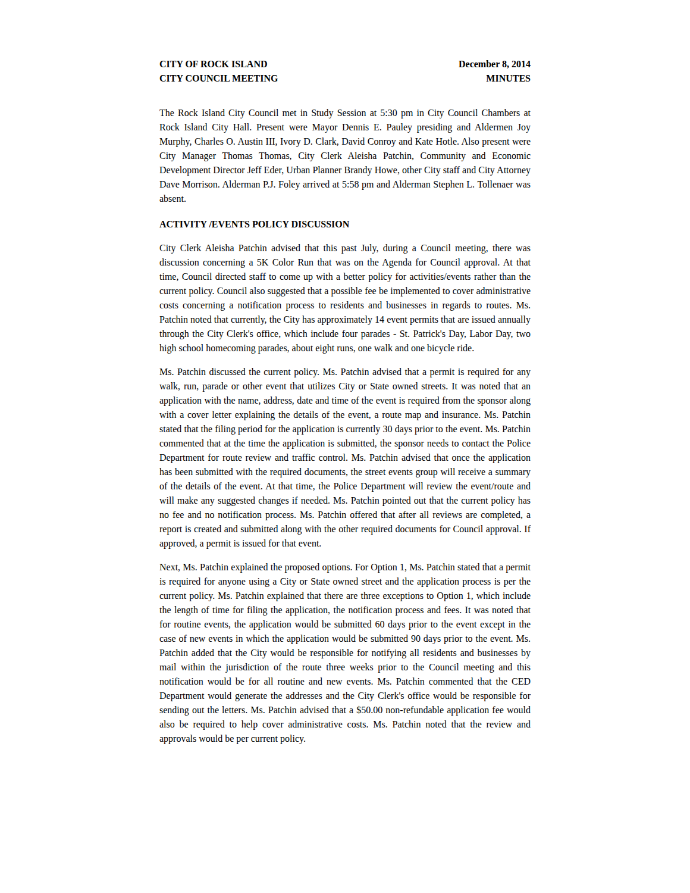| CITY OF ROCK ISLAND | December 8, 2014 |
| CITY COUNCIL MEETING | MINUTES |
The Rock Island City Council met in Study Session at 5:30 pm in City Council Chambers at Rock Island City Hall. Present were Mayor Dennis E. Pauley presiding and Aldermen Joy Murphy, Charles O. Austin III, Ivory D. Clark, David Conroy and Kate Hotle. Also present were City Manager Thomas Thomas, City Clerk Aleisha Patchin, Community and Economic Development Director Jeff Eder, Urban Planner Brandy Howe, other City staff and City Attorney Dave Morrison. Alderman P.J. Foley arrived at 5:58 pm and Alderman Stephen L. Tollenaer was absent.
ACTIVITY /EVENTS POLICY DISCUSSION
City Clerk Aleisha Patchin advised that this past July, during a Council meeting, there was discussion concerning a 5K Color Run that was on the Agenda for Council approval. At that time, Council directed staff to come up with a better policy for activities/events rather than the current policy. Council also suggested that a possible fee be implemented to cover administrative costs concerning a notification process to residents and businesses in regards to routes. Ms. Patchin noted that currently, the City has approximately 14 event permits that are issued annually through the City Clerk's office, which include four parades - St. Patrick's Day, Labor Day, two high school homecoming parades, about eight runs, one walk and one bicycle ride.
Ms. Patchin discussed the current policy. Ms. Patchin advised that a permit is required for any walk, run, parade or other event that utilizes City or State owned streets. It was noted that an application with the name, address, date and time of the event is required from the sponsor along with a cover letter explaining the details of the event, a route map and insurance. Ms. Patchin stated that the filing period for the application is currently 30 days prior to the event. Ms. Patchin commented that at the time the application is submitted, the sponsor needs to contact the Police Department for route review and traffic control. Ms. Patchin advised that once the application has been submitted with the required documents, the street events group will receive a summary of the details of the event. At that time, the Police Department will review the event/route and will make any suggested changes if needed. Ms. Patchin pointed out that the current policy has no fee and no notification process. Ms. Patchin offered that after all reviews are completed, a report is created and submitted along with the other required documents for Council approval. If approved, a permit is issued for that event.
Next, Ms. Patchin explained the proposed options. For Option 1, Ms. Patchin stated that a permit is required for anyone using a City or State owned street and the application process is per the current policy. Ms. Patchin explained that there are three exceptions to Option 1, which include the length of time for filing the application, the notification process and fees. It was noted that for routine events, the application would be submitted 60 days prior to the event except in the case of new events in which the application would be submitted 90 days prior to the event. Ms. Patchin added that the City would be responsible for notifying all residents and businesses by mail within the jurisdiction of the route three weeks prior to the Council meeting and this notification would be for all routine and new events. Ms. Patchin commented that the CED Department would generate the addresses and the City Clerk's office would be responsible for sending out the letters. Ms. Patchin advised that a $50.00 non-refundable application fee would also be required to help cover administrative costs. Ms. Patchin noted that the review and approvals would be per current policy.